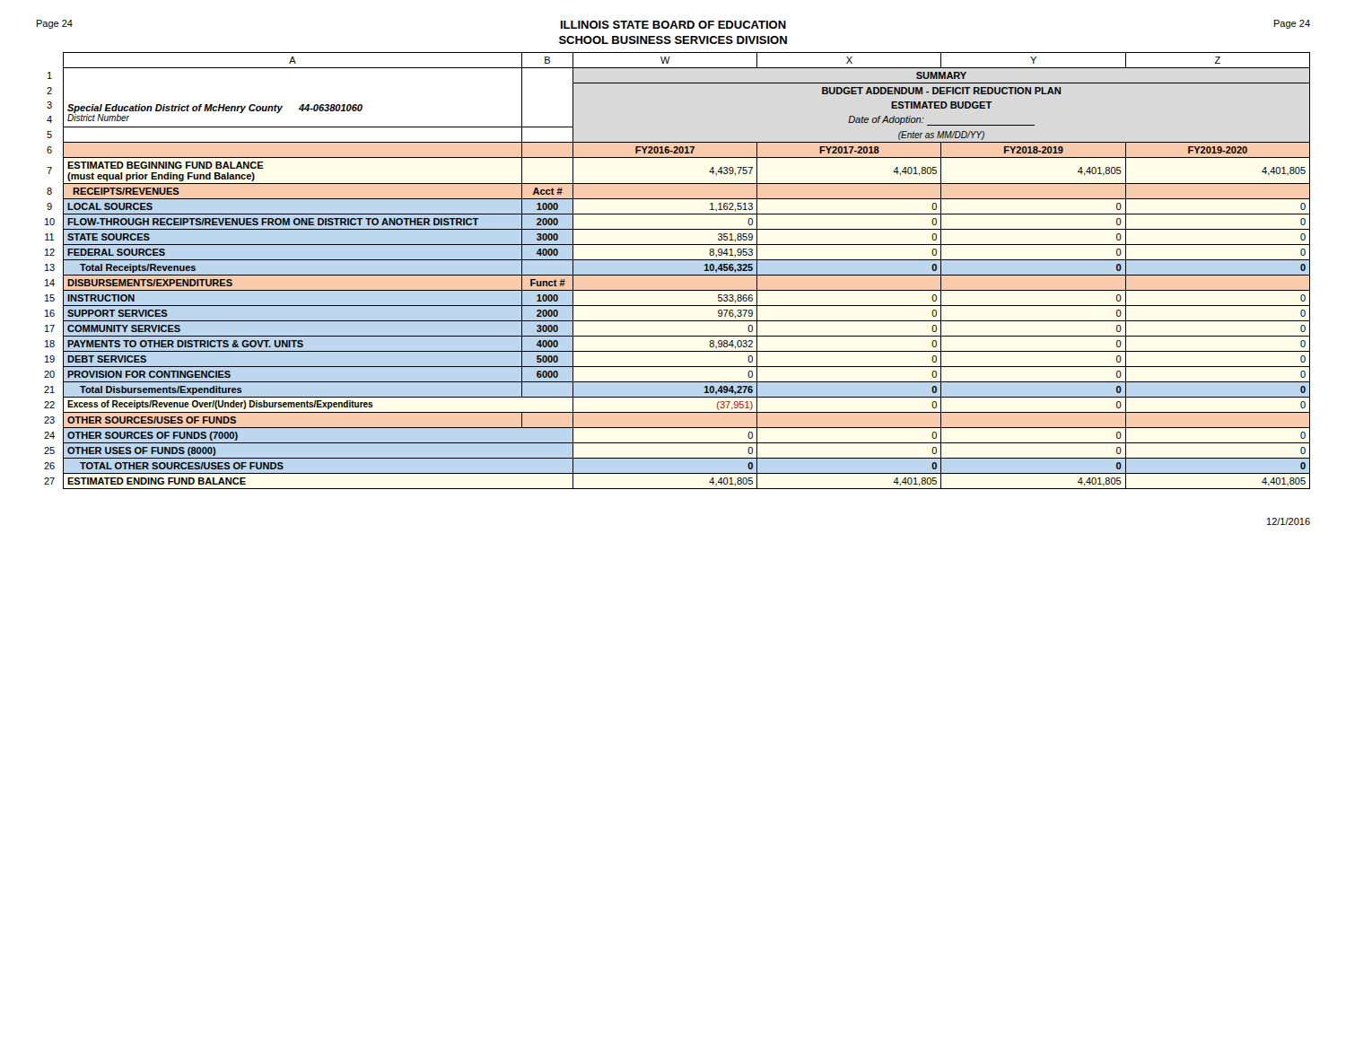Page 24
ILLINOIS STATE BOARD OF EDUCATION
SCHOOL BUSINESS SERVICES DIVISION
Page 24
| | A | B | W | X | Y | Z |
| 1 | Special Education District of McHenry County 44-063801060 District Number | | SUMMARY |
| 2 | BUDGET ADDENDUM - DEFICIT REDUCTION PLAN |
| 3 | ESTIMATED BUDGET |
| 4 | Date of Adoption: |
| 5 | | | (Enter as MM/DD/YY) |
| 6 | | | FY2016-2017 | FY2017-2018 | FY2018-2019 | FY2019-2020 |
| 7 | ESTIMATED BEGINNING FUND BALANCE (must equal prior Ending Fund Balance) | | 4,439,757 | 4,401,805 | 4,401,805 | 4,401,805 |
| 8 | RECEIPTS/REVENUES | Acct # | | | | |
| 9 | LOCAL SOURCES | 1000 | 1,162,513 | 0 | 0 | 0 |
| 10 | FLOW-THROUGH RECEIPTS/REVENUES FROM ONE DISTRICT TO ANOTHER DISTRICT | 2000 | 0 | 0 | 0 | 0 |
| 11 | STATE SOURCES | 3000 | 351,859 | 0 | 0 | 0 |
| 12 | FEDERAL SOURCES | 4000 | 8,941,953 | 0 | 0 | 0 |
| 13 | Total Receipts/Revenues | | 10,456,325 | 0 | 0 | 0 |
| 14 | DISBURSEMENTS/EXPENDITURES | Funct # | | | | |
| 15 | INSTRUCTION | 1000 | 533,866 | 0 | 0 | 0 |
| 16 | SUPPORT SERVICES | 2000 | 976,379 | 0 | 0 | 0 |
| 17 | COMMUNITY SERVICES | 3000 | 0 | 0 | 0 | 0 |
| 18 | PAYMENTS TO OTHER DISTRICTS & GOVT. UNITS | 4000 | 8,984,032 | 0 | 0 | 0 |
| 19 | DEBT SERVICES | 5000 | 0 | 0 | 0 | 0 |
| 20 | PROVISION FOR CONTINGENCIES | 6000 | 0 | 0 | 0 | 0 |
| 21 | Total Disbursements/Expenditures | | 10,494,276 | 0 | 0 | 0 |
| 22 | Excess of Receipts/Revenue Over/(Under) Disbursements/Expenditures | (37,951) | 0 | 0 | 0 |
| 23 | OTHER SOURCES/USES OF FUNDS | | | | | |
| 24 | OTHER SOURCES OF FUNDS (7000) | 0 | 0 | 0 | 0 |
| 25 | OTHER USES OF FUNDS (8000) | 0 | 0 | 0 | 0 |
| 26 | TOTAL OTHER SOURCES/USES OF FUNDS | 0 | 0 | 0 | 0 |
| 27 | ESTIMATED ENDING FUND BALANCE | 4,401,805 | 4,401,805 | 4,401,805 | 4,401,805 |
12/1/2016